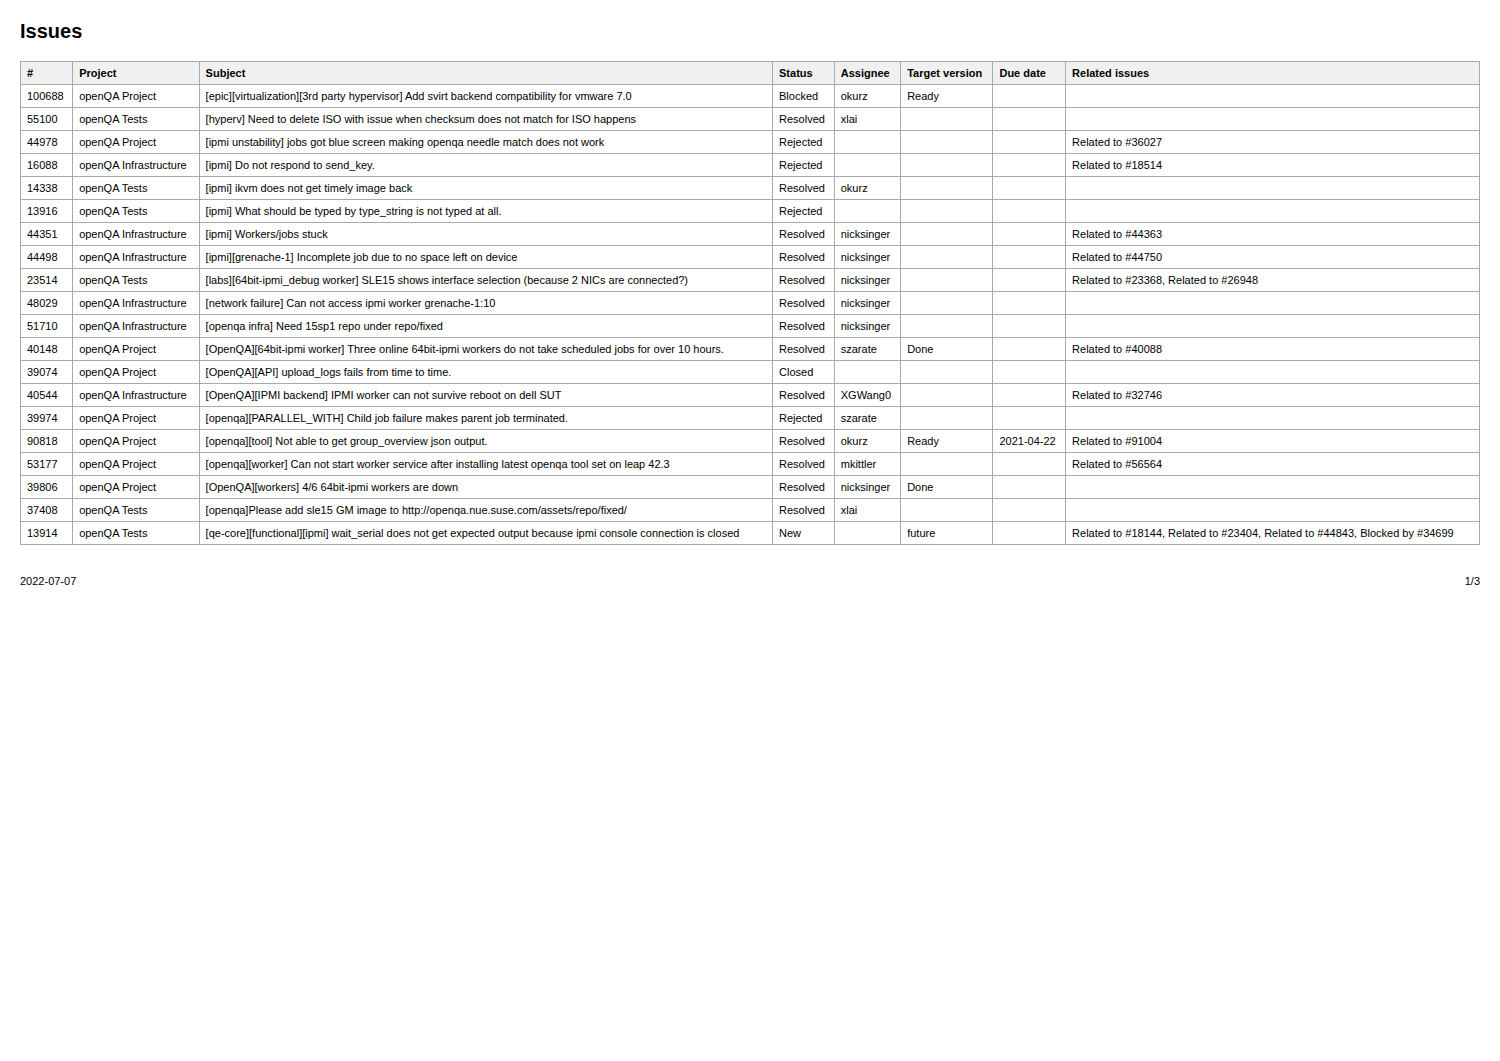Issues
| # | Project | Subject | Status | Assignee | Target version | Due date | Related issues |
| --- | --- | --- | --- | --- | --- | --- | --- |
| 100688 | openQA Project | [epic][virtualization][3rd party hypervisor] Add svirt backend compatibility for vmware 7.0 | Blocked | okurz | Ready | | |
| 55100 | openQA Tests | [hyperv] Need to delete ISO with issue when checksum does not match for ISO happens | Resolved | xlai | | | |
| 44978 | openQA Project | [ipmi unstability] jobs got blue screen making openqa needle match does not work | Rejected | | | | Related to #36027 |
| 16088 | openQA Infrastructure | [ipmi] Do not respond to send_key. | Rejected | | | | Related to #18514 |
| 14338 | openQA Tests | [ipmi] ikvm does not get timely image back | Resolved | okurz | | | |
| 13916 | openQA Tests | [ipmi] What should be typed by type_string is not typed at all. | Rejected | | | | |
| 44351 | openQA Infrastructure | [ipmi] Workers/jobs stuck | Resolved | nicksinger | | | Related to #44363 |
| 44498 | openQA Infrastructure | [ipmi][grenache-1] Incomplete job due to no space left on device | Resolved | nicksinger | | | Related to #44750 |
| 23514 | openQA Tests | [labs][64bit-ipmi_debug worker] SLE15 shows interface selection (because 2 NICs are connected?) | Resolved | nicksinger | | | Related to #23368, Related to #26948 |
| 48029 | openQA Infrastructure | [network failure] Can not access ipmi worker grenache-1:10 | Resolved | nicksinger | | | |
| 51710 | openQA Infrastructure | [openqa infra] Need 15sp1 repo under repo/fixed | Resolved | nicksinger | | | |
| 40148 | openQA Project | [OpenQA][64bit-ipmi worker] Three online 64bit-ipmi workers do not take scheduled jobs for over 10 hours. | Resolved | szarate | Done | | Related to #40088 |
| 39074 | openQA Project | [OpenQA][API] upload_logs fails from time to time. | Closed | | | | |
| 40544 | openQA Infrastructure | [OpenQA][IPMI backend] IPMI worker can not survive reboot on dell SUT | Resolved | XGWang0 | | | Related to #32746 |
| 39974 | openQA Project | [openqa][PARALLEL_WITH] Child job failure makes parent job terminated. | Rejected | szarate | | | |
| 90818 | openQA Project | [openqa][tool] Not able to get group_overview json output. | Resolved | okurz | Ready | 2021-04-22 | Related to #91004 |
| 53177 | openQA Project | [openqa][worker] Can not start worker service after installing latest openqa tool set on leap 42.3 | Resolved | mkittler | | | Related to #56564 |
| 39806 | openQA Project | [OpenQA][workers] 4/6 64bit-ipmi workers are down | Resolved | nicksinger | Done | | |
| 37408 | openQA Tests | [openqa]Please add sle15 GM image to http://openqa.nue.suse.com/assets/repo/fixed/ | Resolved | xlai | | | |
| 13914 | openQA Tests | [qe-core][functional][ipmi] wait_serial does not get expected output because ipmi console connection is closed | New | | future | | Related to #18144, Related to #23404, Related to #44843, Blocked by #34699 |
2022-07-07 1/3